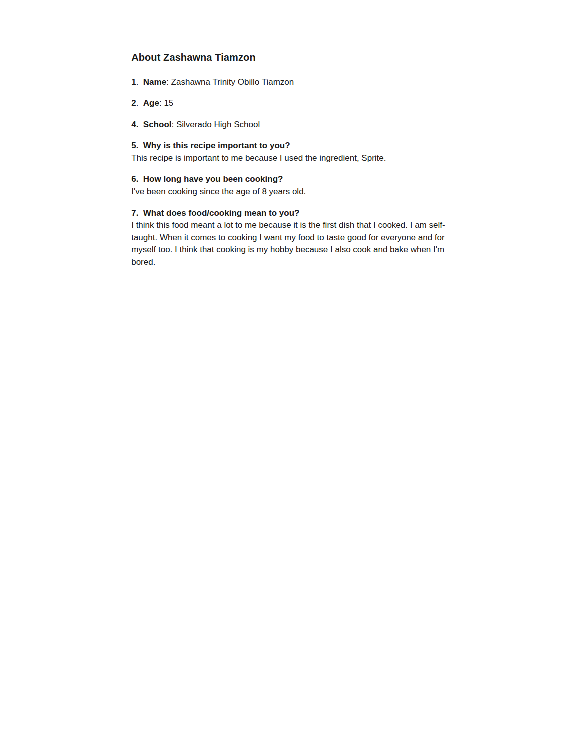About Zashawna Tiamzon
1. Name: Zashawna Trinity Obillo Tiamzon
2. Age: 15
4. School: Silverado High School
5. Why is this recipe important to you?
This recipe is important to me because I used the ingredient, Sprite.
6. How long have you been cooking?
I've been cooking since the age of 8 years old.
7. What does food/cooking mean to you?
I think this food meant a lot to me because it is the first dish that I cooked. I am self-taught. When it comes to cooking I want my food to taste good for everyone and for myself too. I think that cooking is my hobby because I also cook and bake when I'm bored.